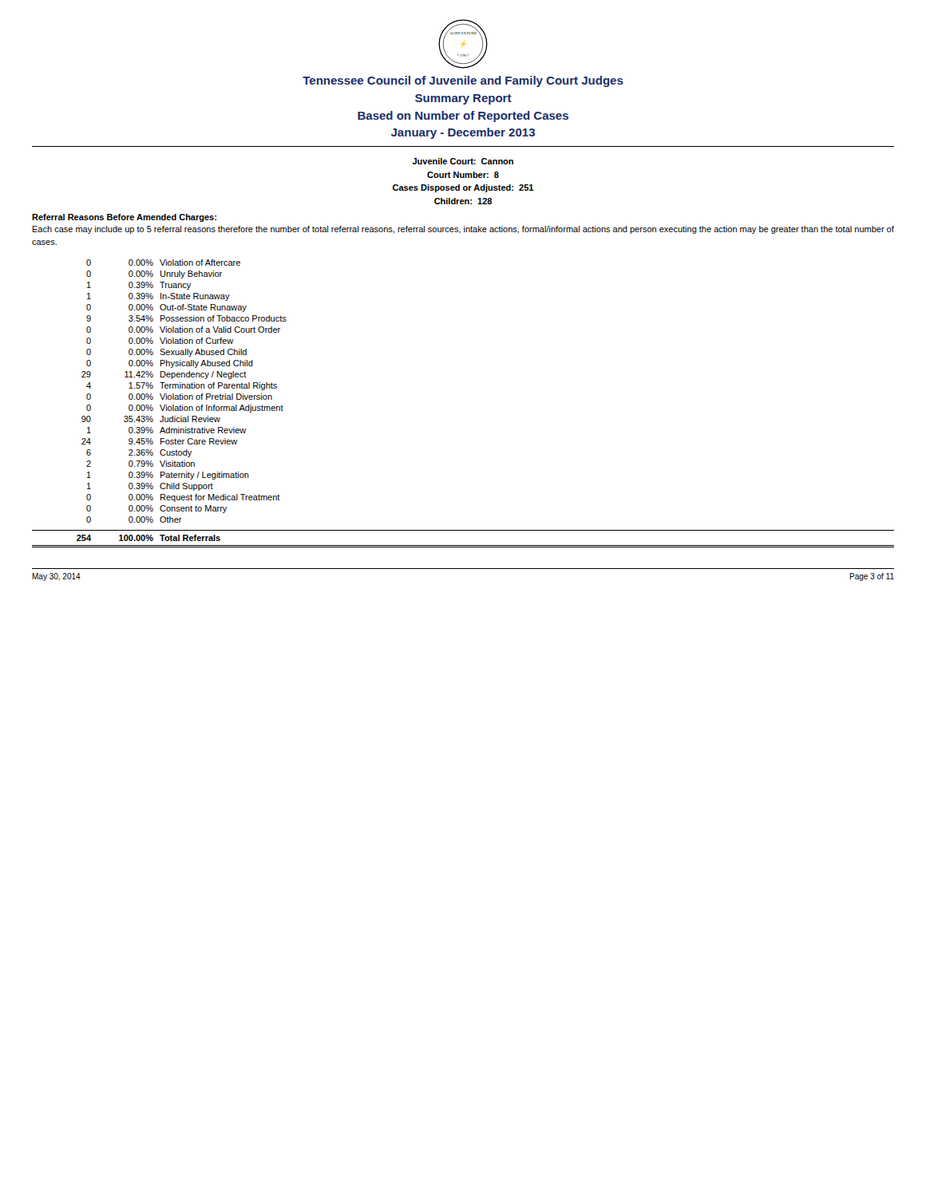Tennessee Council of Juvenile and Family Court Judges
Summary Report
Based on Number of Reported Cases
January - December 2013
Juvenile Court: Cannon
Court Number: 8
Cases Disposed or Adjusted: 251
Children: 128
Referral Reasons Before Amended Charges:
Each case may include up to 5 referral reasons therefore the number of total referral reasons, referral sources, intake actions, formal/informal actions and person executing the action may be greater than the total number of cases.
| 0 | 0.00% | Violation of Aftercare |
| 0 | 0.00% | Unruly Behavior |
| 1 | 0.39% | Truancy |
| 1 | 0.39% | In-State Runaway |
| 0 | 0.00% | Out-of-State Runaway |
| 9 | 3.54% | Possession of Tobacco Products |
| 0 | 0.00% | Violation of a Valid Court Order |
| 0 | 0.00% | Violation of Curfew |
| 0 | 0.00% | Sexually Abused Child |
| 0 | 0.00% | Physically Abused Child |
| 29 | 11.42% | Dependency / Neglect |
| 4 | 1.57% | Termination of Parental Rights |
| 0 | 0.00% | Violation of Pretrial Diversion |
| 0 | 0.00% | Violation of Informal Adjustment |
| 90 | 35.43% | Judicial Review |
| 1 | 0.39% | Administrative Review |
| 24 | 9.45% | Foster Care Review |
| 6 | 2.36% | Custody |
| 2 | 0.79% | Visitation |
| 1 | 0.39% | Paternity / Legitimation |
| 1 | 0.39% | Child Support |
| 0 | 0.00% | Request for Medical Treatment |
| 0 | 0.00% | Consent to Marry |
| 0 | 0.00% | Other |
| 254 | 100.00% | Total Referrals |
May 30, 2014
Page 3 of 11